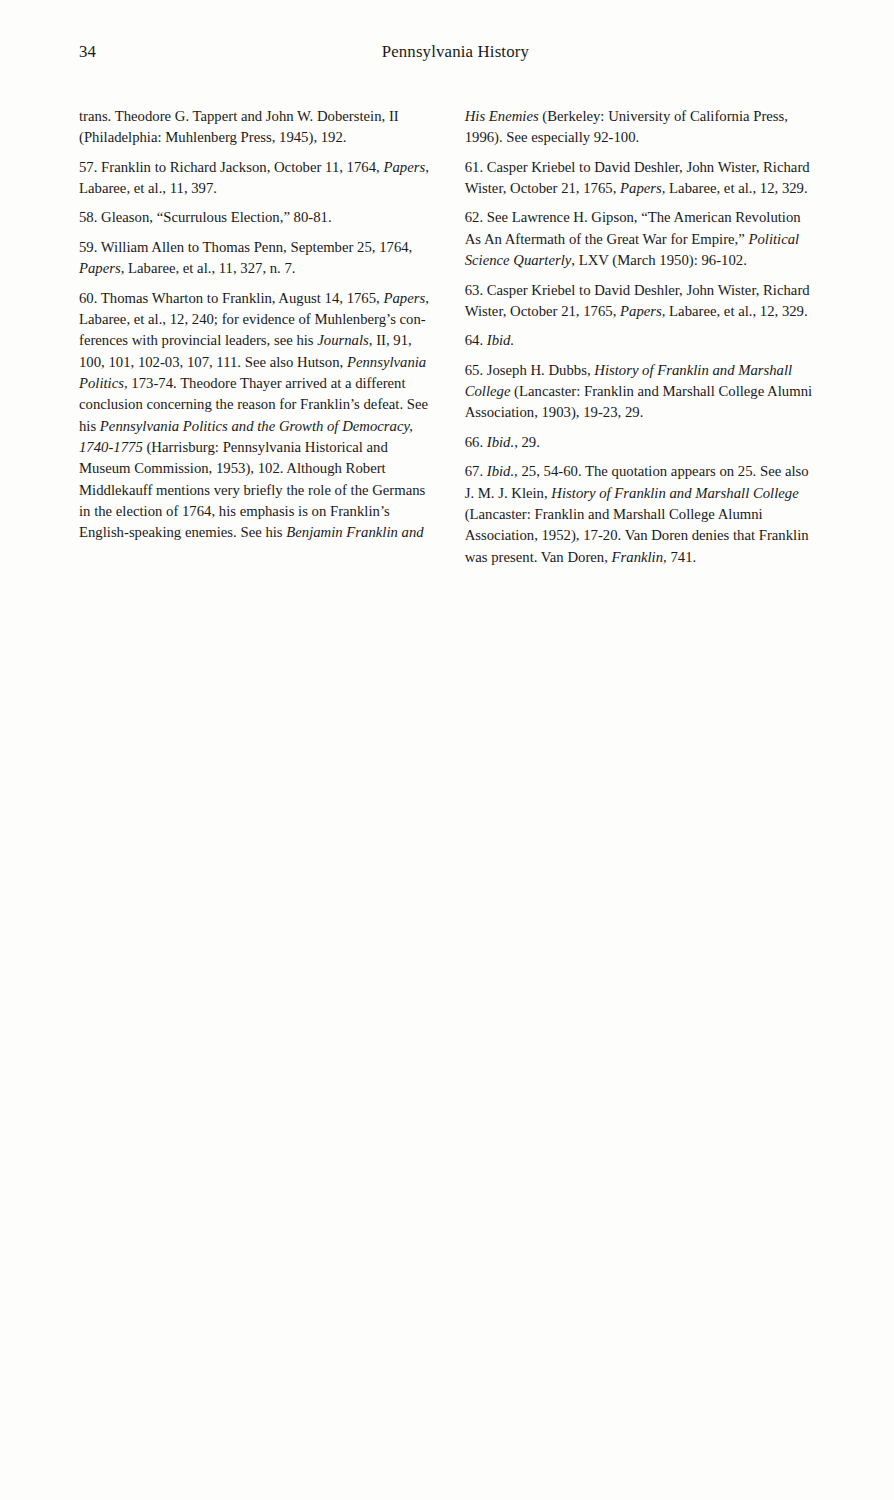34 Pennsylvania History
trans. Theodore G. Tappert and John W. Doberstein, II (Philadelphia: Muhlenberg Press, 1945), 192.
57. Franklin to Richard Jackson, October 11, 1764, Papers, Labaree, et al., 11, 397.
58. Gleason, “Scurrulous Election,” 80-81.
59. William Allen to Thomas Penn, September 25, 1764, Papers, Labaree, et al., 11, 327, n. 7.
60. Thomas Wharton to Franklin, August 14, 1765, Papers, Labaree, et al., 12, 240; for evidence of Muhlenberg’s conferences with provincial leaders, see his Journals, II, 91, 100, 101, 102-03, 107, 111. See also Hutson, Pennsylvania Politics, 173-74. Theodore Thayer arrived at a different conclusion concerning the reason for Franklin’s defeat. See his Pennsylvania Politics and the Growth of Democracy, 1740-1775 (Harrisburg: Pennsylvania Historical and Museum Commission, 1953), 102. Although Robert Middlekauff mentions very briefly the role of the Germans in the election of 1764, his emphasis is on Franklin’s English-speaking enemies. See his Benjamin Franklin and His Enemies (Berkeley: University of California Press, 1996). See especially 92-100.
61. Casper Kriebel to David Deshler, John Wister, Richard Wister, October 21, 1765, Papers, Labaree, et al., 12, 329.
62. See Lawrence H. Gipson, “The American Revolution As An Aftermath of the Great War for Empire,” Political Science Quarterly, LXV (March 1950): 96-102.
63. Casper Kriebel to David Deshler, John Wister, Richard Wister, October 21, 1765, Papers, Labaree, et al., 12, 329.
64. Ibid.
65. Joseph H. Dubbs, History of Franklin and Marshall College (Lancaster: Franklin and Marshall College Alumni Association, 1903), 19-23, 29.
66. Ibid., 29.
67. Ibid., 25, 54-60. The quotation appears on 25. See also J. M. J. Klein, History of Franklin and Marshall College (Lancaster: Franklin and Marshall College Alumni Association, 1952), 17-20. Van Doren denies that Franklin was present. Van Doren, Franklin, 741.